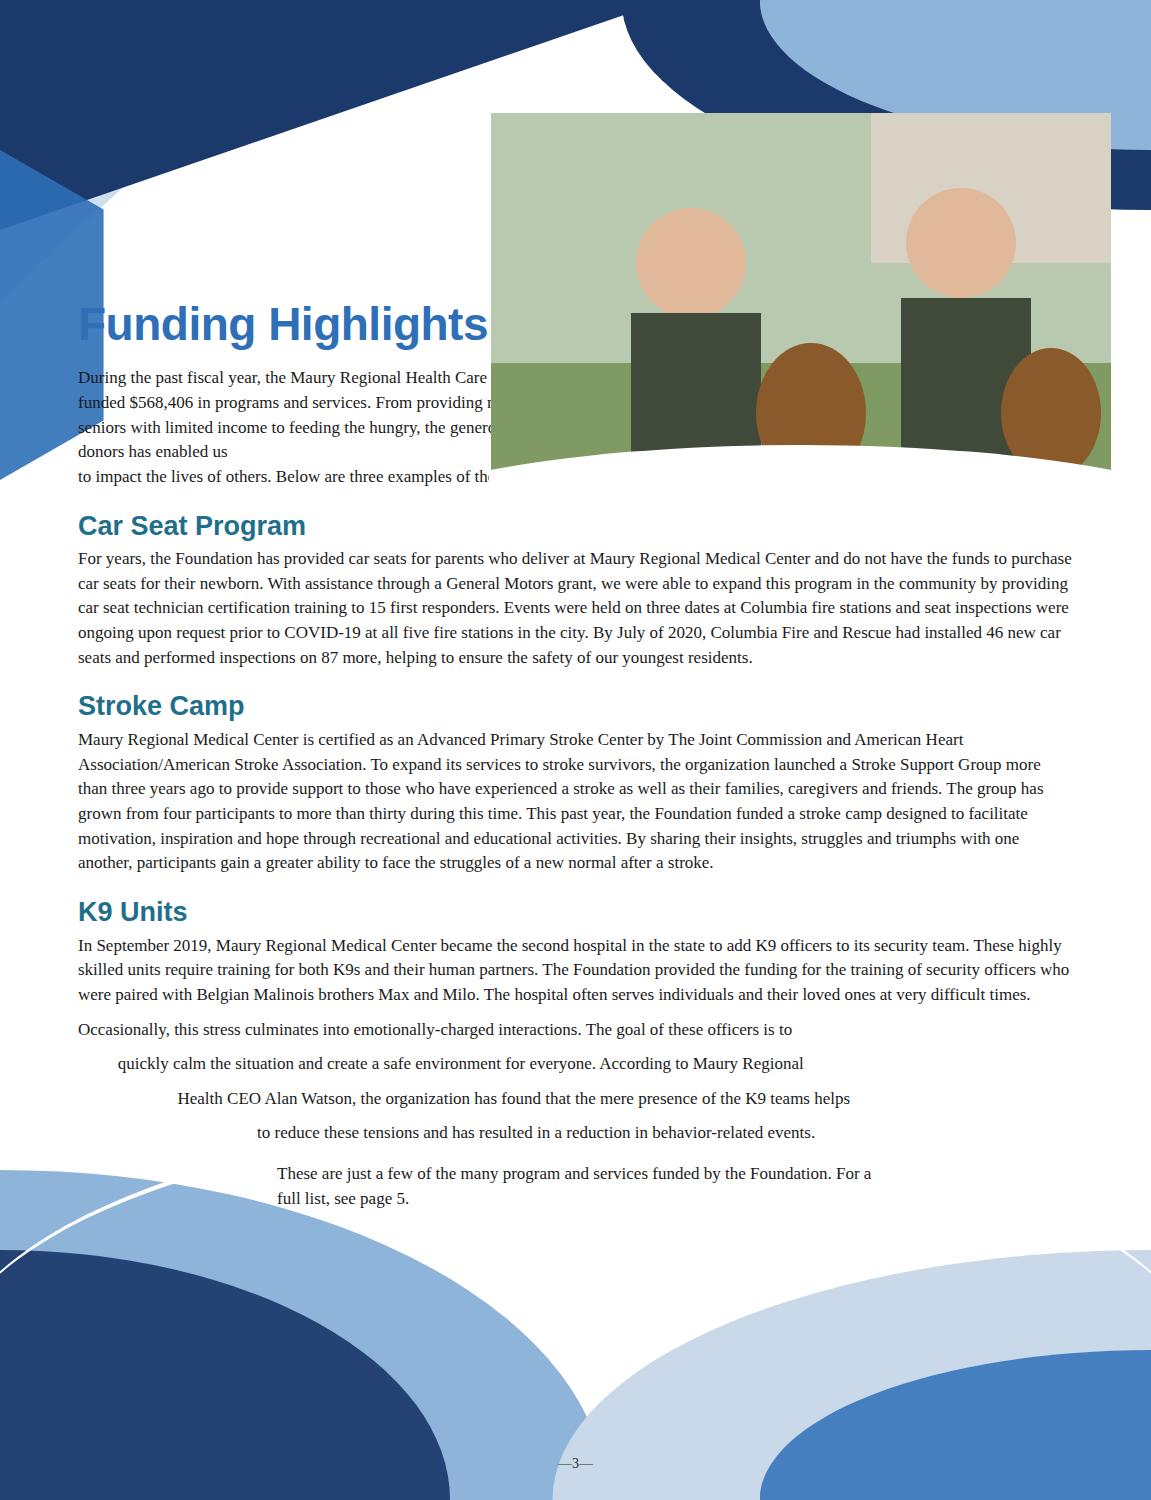Funding Highlights
During the past fiscal year, the Maury Regional Health Care Foundation funded $568,406 in programs and services. From providing medications for seniors with limited income to feeding the hungry, the generosity of our donors has enabled us
to impact the lives of others. Below are three examples of the initiatives funded in the past year.
Car Seat Program
For years, the Foundation has provided car seats for parents who deliver at Maury Regional Medical Center and do not have the funds to purchase car seats for their newborn. With assistance through a General Motors grant, we were able to expand this program in the community by providing car seat technician certification training to 15 first responders. Events were held on three dates at Columbia fire stations and seat inspections were ongoing upon request prior to COVID-19 at all five fire stations in the city. By July of 2020, Columbia Fire and Rescue had installed 46 new car seats and performed inspections on 87 more, helping to ensure the safety of our youngest residents.
Stroke Camp
Maury Regional Medical Center is certified as an Advanced Primary Stroke Center by The Joint Commission and American Heart Association/American Stroke Association. To expand its services to stroke survivors, the organization launched a Stroke Support Group more than three years ago to provide support to those who have experienced a stroke as well as their families, caregivers and friends. The group has grown from four participants to more than thirty during this time. This past year, the Foundation funded a stroke camp designed to facilitate motivation, inspiration and hope through recreational and educational activities. By sharing their insights, struggles and triumphs with one another, participants gain a greater ability to face the struggles of a new normal after a stroke.
K9 Units
In September 2019, Maury Regional Medical Center became the second hospital in the state to add K9 officers to its security team. These highly skilled units require training for both K9s and their human partners. The Foundation provided the funding for the training of security officers who were paired with Belgian Malinois brothers Max and Milo. The hospital often serves individuals and their loved ones at very difficult times.
Occasionally, this stress culminates into emotionally-charged interactions. The goal of these officers is to
quickly calm the situation and create a safe environment for everyone. According to Maury Regional
Health CEO Alan Watson, the organization has found that the mere presence of the K9 teams helps
to reduce these tensions and has resulted in a reduction in behavior-related events.
These are just a few of the many program and services funded by the Foundation. For a full list, see page 5.
—3—